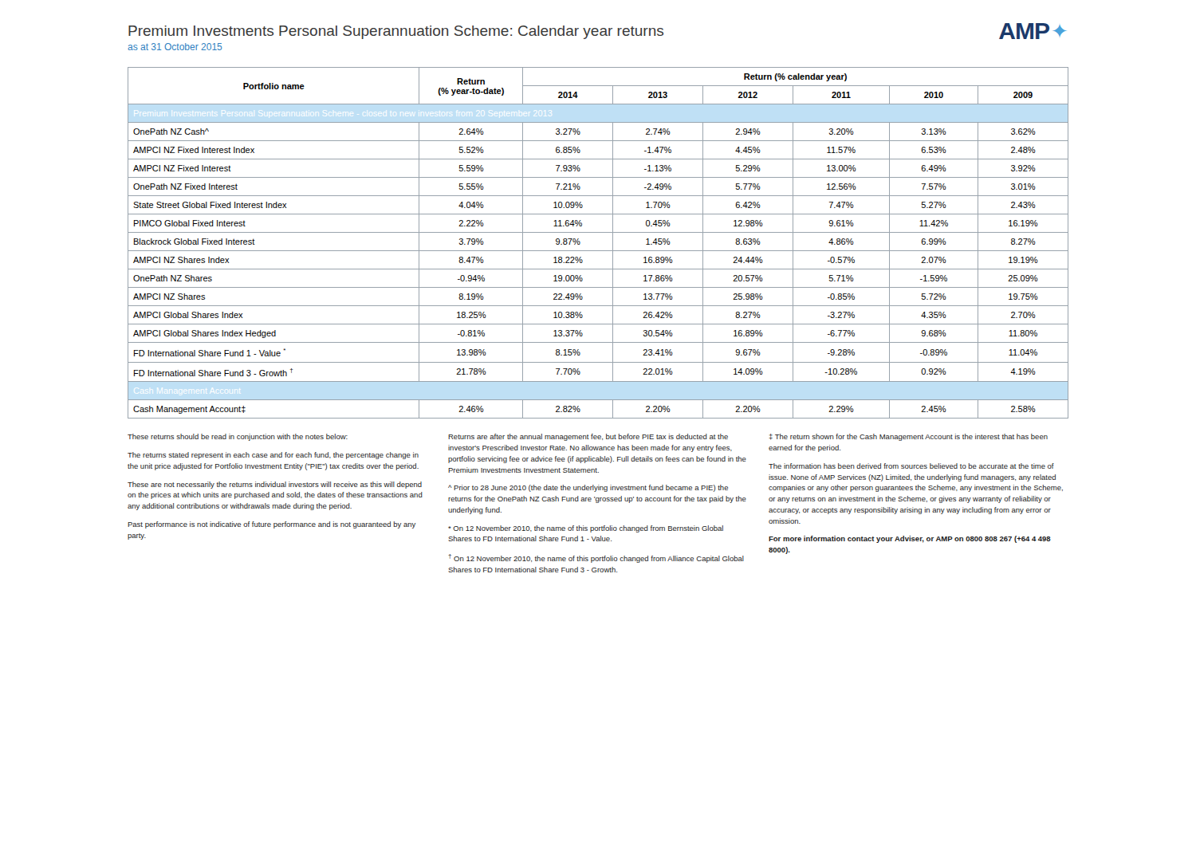Premium Investments Personal Superannuation Scheme: Calendar year returns
as at 31 October 2015
AMP✦
| Portfolio name | Return (% year-to-date) | Return (% calendar year) |
| --- | --- | --- |
| 2014 | 2013 | 2012 | 2011 | 2010 | 2009 |
| Premium Investments Personal Superannuation Scheme - closed to new investors from 20 September 2013 |
| OnePath NZ Cash^ | 2.64% | 3.27% | 2.74% | 2.94% | 3.20% | 3.13% | 3.62% |
| AMPCI NZ Fixed Interest Index | 5.52% | 6.85% | -1.47% | 4.45% | 11.57% | 6.53% | 2.48% |
| AMPCI NZ Fixed Interest | 5.59% | 7.93% | -1.13% | 5.29% | 13.00% | 6.49% | 3.92% |
| OnePath NZ Fixed Interest | 5.55% | 7.21% | -2.49% | 5.77% | 12.56% | 7.57% | 3.01% |
| State Street Global Fixed Interest Index | 4.04% | 10.09% | 1.70% | 6.42% | 7.47% | 5.27% | 2.43% |
| PIMCO Global Fixed Interest | 2.22% | 11.64% | 0.45% | 12.98% | 9.61% | 11.42% | 16.19% |
| Blackrock Global Fixed Interest | 3.79% | 9.87% | 1.45% | 8.63% | 4.86% | 6.99% | 8.27% |
| AMPCI NZ Shares Index | 8.47% | 18.22% | 16.89% | 24.44% | -0.57% | 2.07% | 19.19% |
| OnePath NZ Shares | -0.94% | 19.00% | 17.86% | 20.57% | 5.71% | -1.59% | 25.09% |
| AMPCI NZ Shares | 8.19% | 22.49% | 13.77% | 25.98% | -0.85% | 5.72% | 19.75% |
| AMPCI Global Shares Index | 18.25% | 10.38% | 26.42% | 8.27% | -3.27% | 4.35% | 2.70% |
| AMPCI Global Shares Index Hedged | -0.81% | 13.37% | 30.54% | 16.89% | -6.77% | 9.68% | 11.80% |
| FD International Share Fund 1 - Value * | 13.98% | 8.15% | 23.41% | 9.67% | -9.28% | -0.89% | 11.04% |
| FD International Share Fund 3 - Growth † | 21.78% | 7.70% | 22.01% | 14.09% | -10.28% | 0.92% | 4.19% |
| Cash Management Account |
| Cash Management Account‡ | 2.46% | 2.82% | 2.20% | 2.20% | 2.29% | 2.45% | 2.58% |
These returns should be read in conjunction with the notes below:
The returns stated represent in each case and for each fund, the percentage change in the unit price adjusted for Portfolio Investment Entity ("PIE") tax credits over the period.
These are not necessarily the returns individual investors will receive as this will depend on the prices at which units are purchased and sold, the dates of these transactions and any additional contributions or withdrawals made during the period.
Past performance is not indicative of future performance and is not guaranteed by any party.
Returns are after the annual management fee, but before PIE tax is deducted at the investor's Prescribed Investor Rate. No allowance has been made for any entry fees, portfolio servicing fee or advice fee (if applicable). Full details on fees can be found in the Premium Investments Investment Statement.
^ Prior to 28 June 2010 (the date the underlying investment fund became a PIE) the returns for the OnePath NZ Cash Fund are 'grossed up' to account for the tax paid by the underlying fund.
* On 12 November 2010, the name of this portfolio changed from Bernstein Global Shares to FD International Share Fund 1 - Value.
† On 12 November 2010, the name of this portfolio changed from Alliance Capital Global Shares to FD International Share Fund 3 - Growth.
‡ The return shown for the Cash Management Account is the interest that has been earned for the period.
The information has been derived from sources believed to be accurate at the time of issue. None of AMP Services (NZ) Limited, the underlying fund managers, any related companies or any other person guarantees the Scheme, any investment in the Scheme, or any returns on an investment in the Scheme, or gives any warranty of reliability or accuracy, or accepts any responsibility arising in any way including from any error or omission.
For more information contact your Adviser, or AMP on 0800 808 267 (+64 4 498 8000).